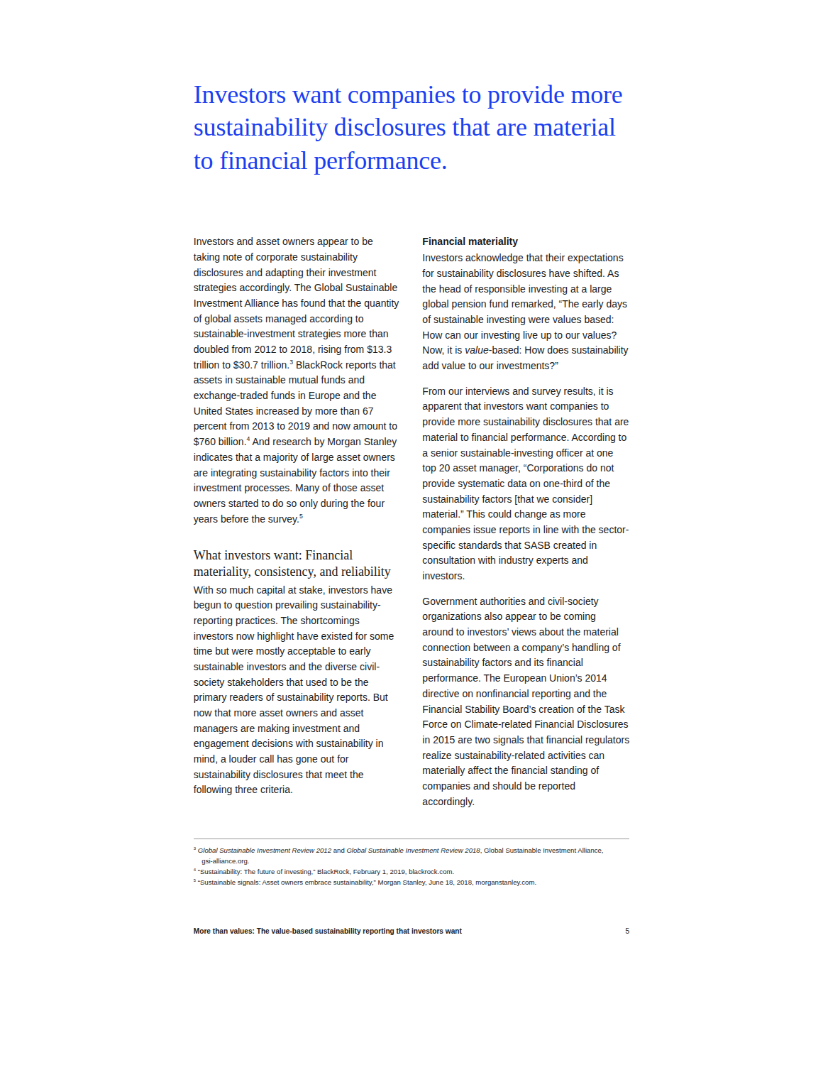Investors want companies to provide more sustainability disclosures that are material to financial performance.
Investors and asset owners appear to be taking note of corporate sustainability disclosures and adapting their investment strategies accordingly. The Global Sustainable Investment Alliance has found that the quantity of global assets managed according to sustainable-investment strategies more than doubled from 2012 to 2018, rising from $13.3 trillion to $30.7 trillion.3 BlackRock reports that assets in sustainable mutual funds and exchange-traded funds in Europe and the United States increased by more than 67 percent from 2013 to 2019 and now amount to $760 billion.4 And research by Morgan Stanley indicates that a majority of large asset owners are integrating sustainability factors into their investment processes. Many of those asset owners started to do so only during the four years before the survey.5
What investors want: Financial materiality, consistency, and reliability
With so much capital at stake, investors have begun to question prevailing sustainability-reporting practices. The shortcomings investors now highlight have existed for some time but were mostly acceptable to early sustainable investors and the diverse civil-society stakeholders that used to be the primary readers of sustainability reports. But now that more asset owners and asset managers are making investment and engagement decisions with sustainability in mind, a louder call has gone out for sustainability disclosures that meet the following three criteria.
Financial materiality
Investors acknowledge that their expectations for sustainability disclosures have shifted. As the head of responsible investing at a large global pension fund remarked, “The early days of sustainable investing were values based: How can our investing live up to our values? Now, it is value-based: How does sustainability add value to our investments?”
From our interviews and survey results, it is apparent that investors want companies to provide more sustainability disclosures that are material to financial performance. According to a senior sustainable-investing officer at one top 20 asset manager, “Corporations do not provide systematic data on one-third of the sustainability factors [that we consider] material.” This could change as more companies issue reports in line with the sector-specific standards that SASB created in consultation with industry experts and investors.
Government authorities and civil-society organizations also appear to be coming around to investors’ views about the material connection between a company’s handling of sustainability factors and its financial performance. The European Union’s 2014 directive on nonfinancial reporting and the Financial Stability Board’s creation of the Task Force on Climate-related Financial Disclosures in 2015 are two signals that financial regulators realize sustainability-related activities can materially affect the financial standing of companies and should be reported accordingly.
3 Global Sustainable Investment Review 2012 and Global Sustainable Investment Review 2018, Global Sustainable Investment Alliance,
gsi-alliance.org.
4 “Sustainability: The future of investing,” BlackRock, February 1, 2019, blackrock.com.
5 “Sustainable signals: Asset owners embrace sustainability,” Morgan Stanley, June 18, 2018, morganstanley.com.
More than values: The value-based sustainability reporting that investors want 5